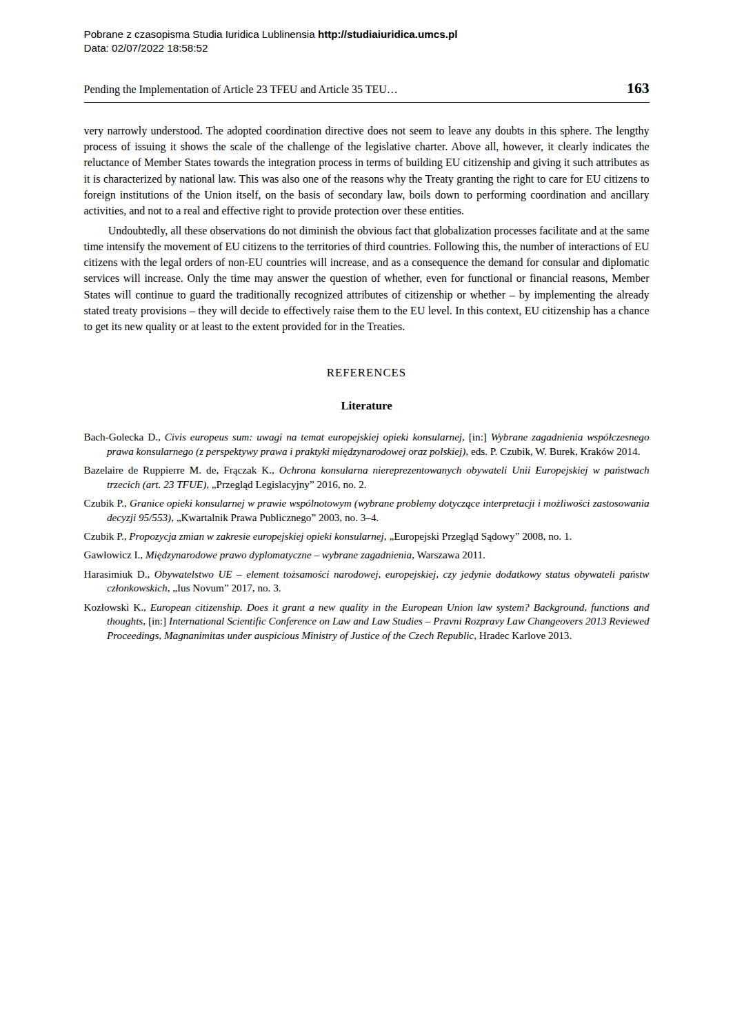Pobrane z czasopisma Studia Iuridica Lublinensia http://studiaiuridica.umcs.pl
Data: 02/07/2022 18:58:52
Pending the Implementation of Article 23 TFEU and Article 35 TEU… 163
very narrowly understood. The adopted coordination directive does not seem to leave any doubts in this sphere. The lengthy process of issuing it shows the scale of the challenge of the legislative charter. Above all, however, it clearly indicates the reluctance of Member States towards the integration process in terms of building EU citizenship and giving it such attributes as it is characterized by national law. This was also one of the reasons why the Treaty granting the right to care for EU citizens to foreign institutions of the Union itself, on the basis of secondary law, boils down to performing coordination and ancillary activities, and not to a real and effective right to provide protection over these entities.
Undoubtedly, all these observations do not diminish the obvious fact that globalization processes facilitate and at the same time intensify the movement of EU citizens to the territories of third countries. Following this, the number of interactions of EU citizens with the legal orders of non-EU countries will increase, and as a consequence the demand for consular and diplomatic services will increase. Only the time may answer the question of whether, even for functional or financial reasons, Member States will continue to guard the traditionally recognized attributes of citizenship or whether – by implementing the already stated treaty provisions – they will decide to effectively raise them to the EU level. In this context, EU citizenship has a chance to get its new quality or at least to the extent provided for in the Treaties.
REFERENCES
Literature
Bach-Golecka D., Civis europeus sum: uwagi na temat europejskiej opieki konsularnej, [in:] Wybrane zagadnienia współczesnego prawa konsularnego (z perspektywy prawa i praktyki międzynarodowej oraz polskiej), eds. P. Czubik, W. Burek, Kraków 2014.
Bazelaire de Ruppierre M. de, Frączak K., Ochrona konsularna niereprezentowanych obywateli Unii Europejskiej w państwach trzecich (art. 23 TFUE), „Przegląd Legislacyjny” 2016, no. 2.
Czubik P., Granice opieki konsularnej w prawie wspólnotowym (wybrane problemy dotyczące interpretacji i możliwości zastosowania decyzji 95/553), „Kwartalnik Prawa Publicznego” 2003, no. 3–4.
Czubik P., Propozycja zmian w zakresie europejskiej opieki konsularnej, „Europejski Przegląd Sądowy” 2008, no. 1.
Gawłowicz I., Międzynarodowe prawo dyplomatyczne – wybrane zagadnienia, Warszawa 2011.
Harasimiuk D., Obywatelstwo UE – element tożsamości narodowej, europejskiej, czy jedynie dodatkowy status obywateli państw członkowskich, „Ius Novum” 2017, no. 3.
Kozłowski K., European citizenship. Does it grant a new quality in the European Union law system? Background, functions and thoughts, [in:] International Scientific Conference on Law and Law Studies – Pravni Rozpravy Law Changeovers 2013 Reviewed Proceedings, Magnanimitas under auspicious Ministry of Justice of the Czech Republic, Hradec Karlove 2013.